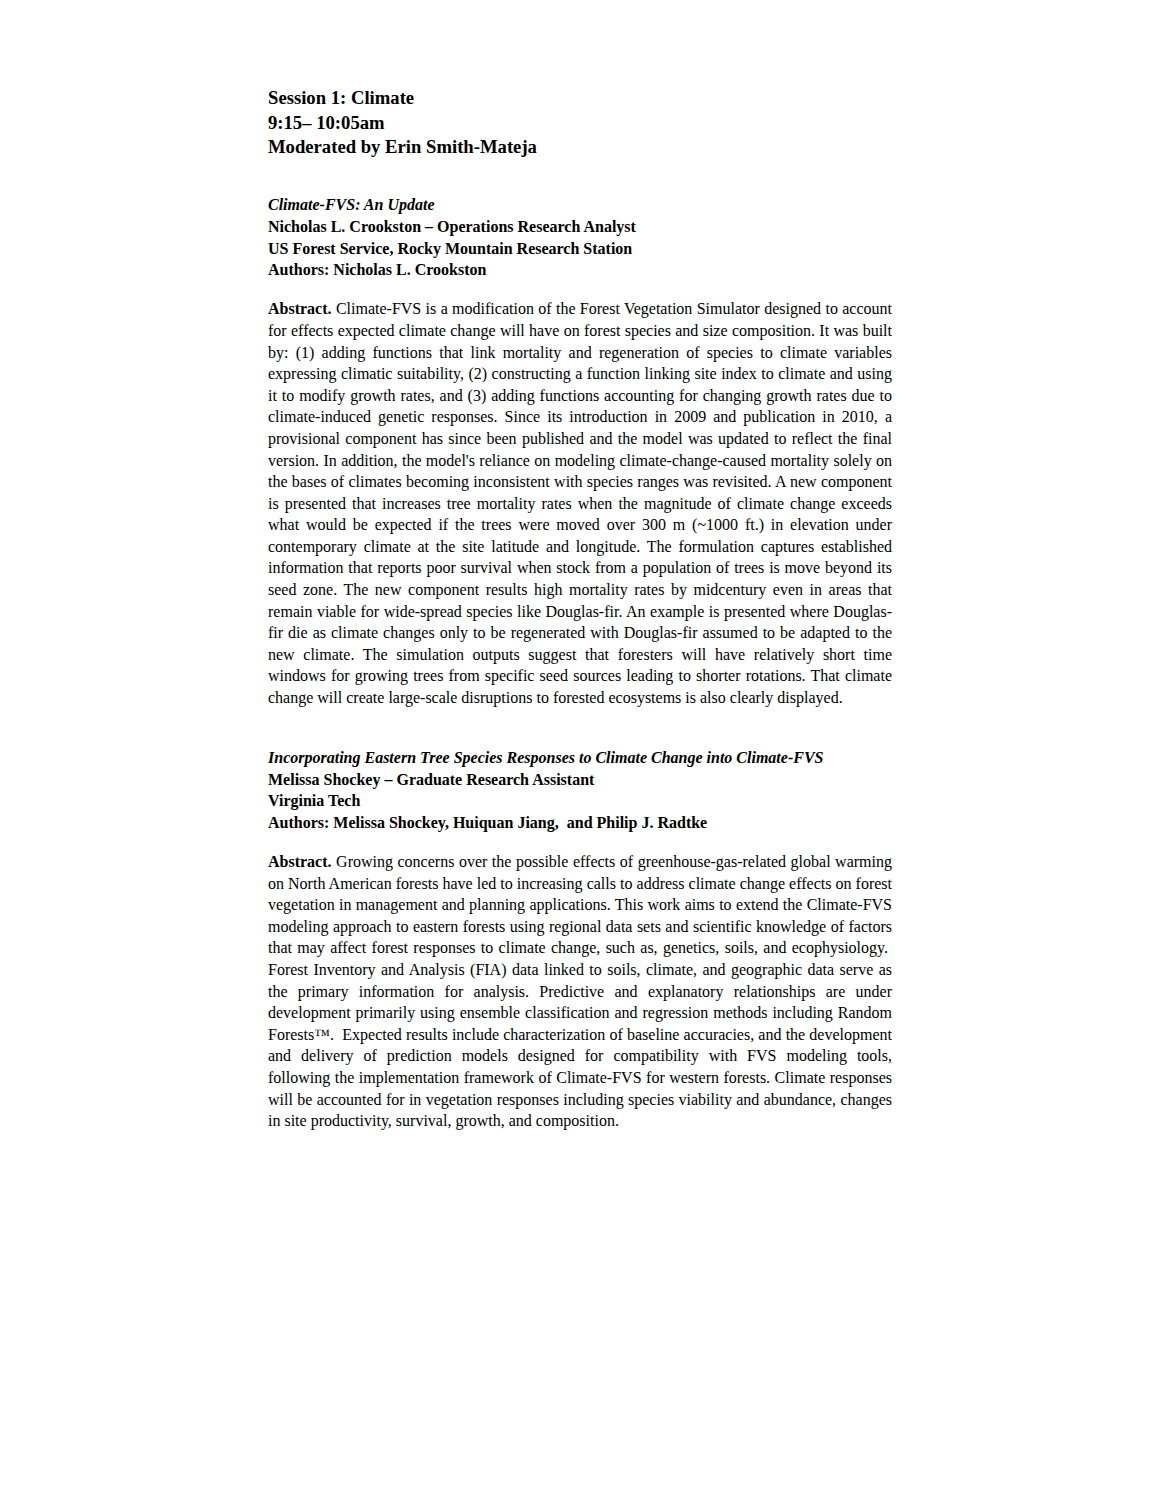Session 1: Climate
9:15– 10:05am
Moderated by Erin Smith-Mateja
Climate-FVS: An Update
Nicholas L. Crookston – Operations Research Analyst
US Forest Service, Rocky Mountain Research Station
Authors: Nicholas L. Crookston
Abstract. Climate-FVS is a modification of the Forest Vegetation Simulator designed to account for effects expected climate change will have on forest species and size composition. It was built by: (1) adding functions that link mortality and regeneration of species to climate variables expressing climatic suitability, (2) constructing a function linking site index to climate and using it to modify growth rates, and (3) adding functions accounting for changing growth rates due to climate-induced genetic responses. Since its introduction in 2009 and publication in 2010, a provisional component has since been published and the model was updated to reflect the final version. In addition, the model's reliance on modeling climate-change-caused mortality solely on the bases of climates becoming inconsistent with species ranges was revisited. A new component is presented that increases tree mortality rates when the magnitude of climate change exceeds what would be expected if the trees were moved over 300 m (~1000 ft.) in elevation under contemporary climate at the site latitude and longitude. The formulation captures established information that reports poor survival when stock from a population of trees is move beyond its seed zone. The new component results high mortality rates by midcentury even in areas that remain viable for wide-spread species like Douglas-fir. An example is presented where Douglas-fir die as climate changes only to be regenerated with Douglas-fir assumed to be adapted to the new climate. The simulation outputs suggest that foresters will have relatively short time windows for growing trees from specific seed sources leading to shorter rotations. That climate change will create large-scale disruptions to forested ecosystems is also clearly displayed.
Incorporating Eastern Tree Species Responses to Climate Change into Climate-FVS
Melissa Shockey – Graduate Research Assistant
Virginia Tech
Authors: Melissa Shockey, Huiquan Jiang, and Philip J. Radtke
Abstract. Growing concerns over the possible effects of greenhouse-gas-related global warming on North American forests have led to increasing calls to address climate change effects on forest vegetation in management and planning applications. This work aims to extend the Climate-FVS modeling approach to eastern forests using regional data sets and scientific knowledge of factors that may affect forest responses to climate change, such as, genetics, soils, and ecophysiology. Forest Inventory and Analysis (FIA) data linked to soils, climate, and geographic data serve as the primary information for analysis. Predictive and explanatory relationships are under development primarily using ensemble classification and regression methods including Random Forests™. Expected results include characterization of baseline accuracies, and the development and delivery of prediction models designed for compatibility with FVS modeling tools, following the implementation framework of Climate-FVS for western forests. Climate responses will be accounted for in vegetation responses including species viability and abundance, changes in site productivity, survival, growth, and composition.